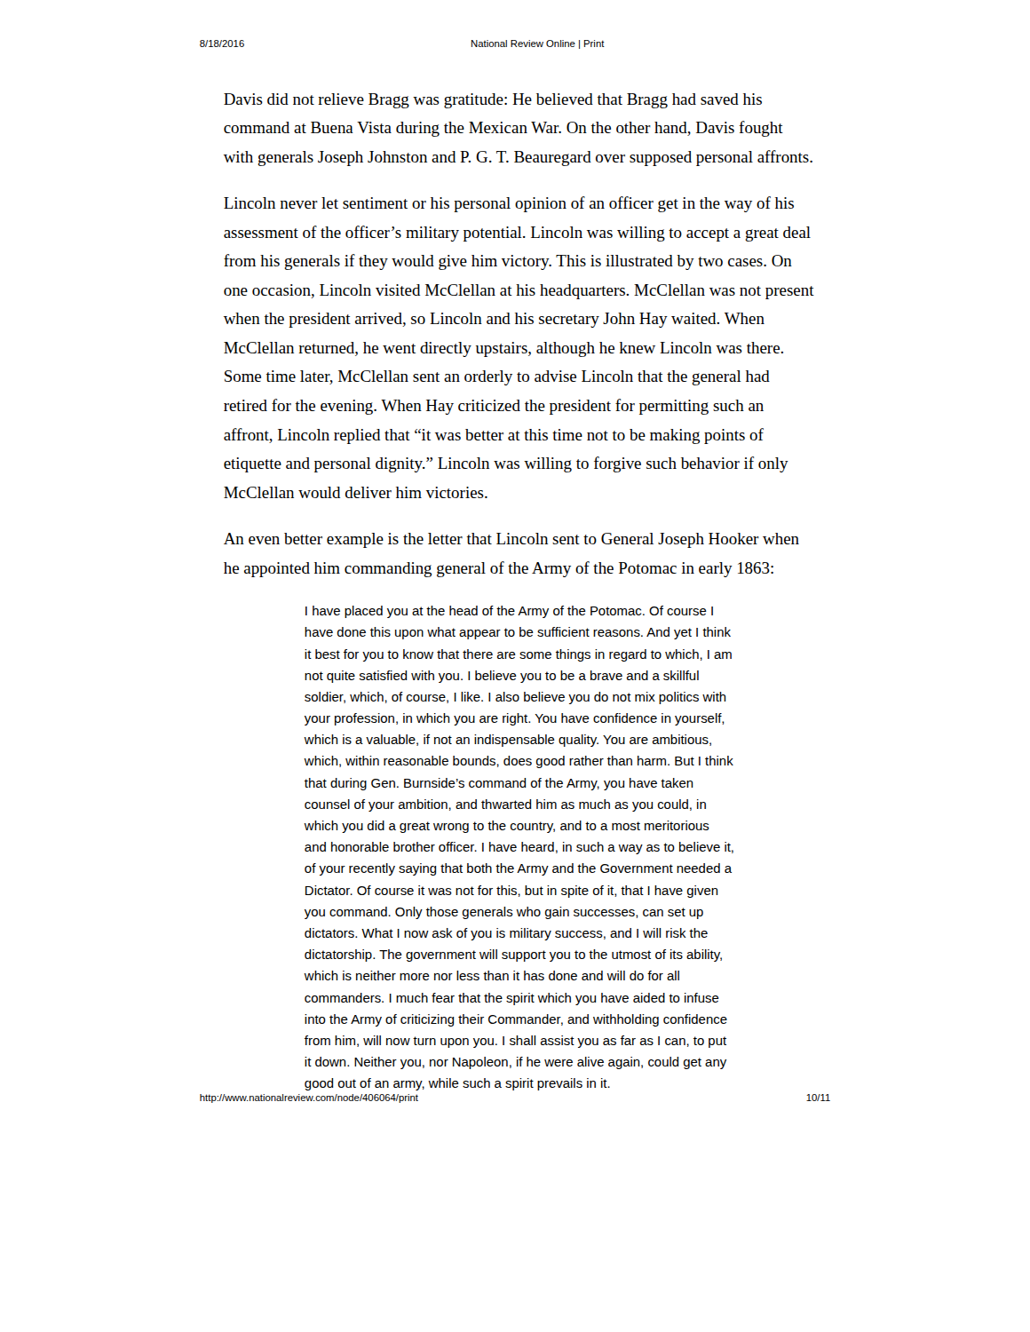8/18/2016 National Review Online | Print
Davis did not relieve Bragg was gratitude: He believed that Bragg had saved his command at Buena Vista during the Mexican War. On the other hand, Davis fought with generals Joseph Johnston and P. G. T. Beauregard over supposed personal affronts.
Lincoln never let sentiment or his personal opinion of an officer get in the way of his assessment of the officer’s military potential. Lincoln was willing to accept a great deal from his generals if they would give him victory. This is illustrated by two cases. On one occasion, Lincoln visited McClellan at his headquarters. McClellan was not present when the president arrived, so Lincoln and his secretary John Hay waited. When McClellan returned, he went directly upstairs, although he knew Lincoln was there. Some time later, McClellan sent an orderly to advise Lincoln that the general had retired for the evening. When Hay criticized the president for permitting such an affront, Lincoln replied that “it was better at this time not to be making points of etiquette and personal dignity.” Lincoln was willing to forgive such behavior if only McClellan would deliver him victories.
An even better example is the letter that Lincoln sent to General Joseph Hooker when he appointed him commanding general of the Army of the Potomac in early 1863:
I have placed you at the head of the Army of the Potomac. Of course I have done this upon what appear to be sufficient reasons. And yet I think it best for you to know that there are some things in regard to which, I am not quite satisfied with you. I believe you to be a brave and a skillful soldier, which, of course, I like. I also believe you do not mix politics with your profession, in which you are right. You have confidence in yourself, which is a valuable, if not an indispensable quality. You are ambitious, which, within reasonable bounds, does good rather than harm. But I think that during Gen. Burnside’s command of the Army, you have taken counsel of your ambition, and thwarted him as much as you could, in which you did a great wrong to the country, and to a most meritorious and honorable brother officer. I have heard, in such a way as to believe it, of your recently saying that both the Army and the Government needed a Dictator. Of course it was not for this, but in spite of it, that I have given you command. Only those generals who gain successes, can set up dictators. What I now ask of you is military success, and I will risk the dictatorship. The government will support you to the utmost of its ability, which is neither more nor less than it has done and will do for all commanders. I much fear that the spirit which you have aided to infuse into the Army of criticizing their Commander, and withholding confidence from him, will now turn upon you. I shall assist you as far as I can, to put it down. Neither you, nor Napoleon, if he were alive again, could get any good out of an army, while such a spirit prevails in it.
http://www.nationalreview.com/node/406064/print 10/11